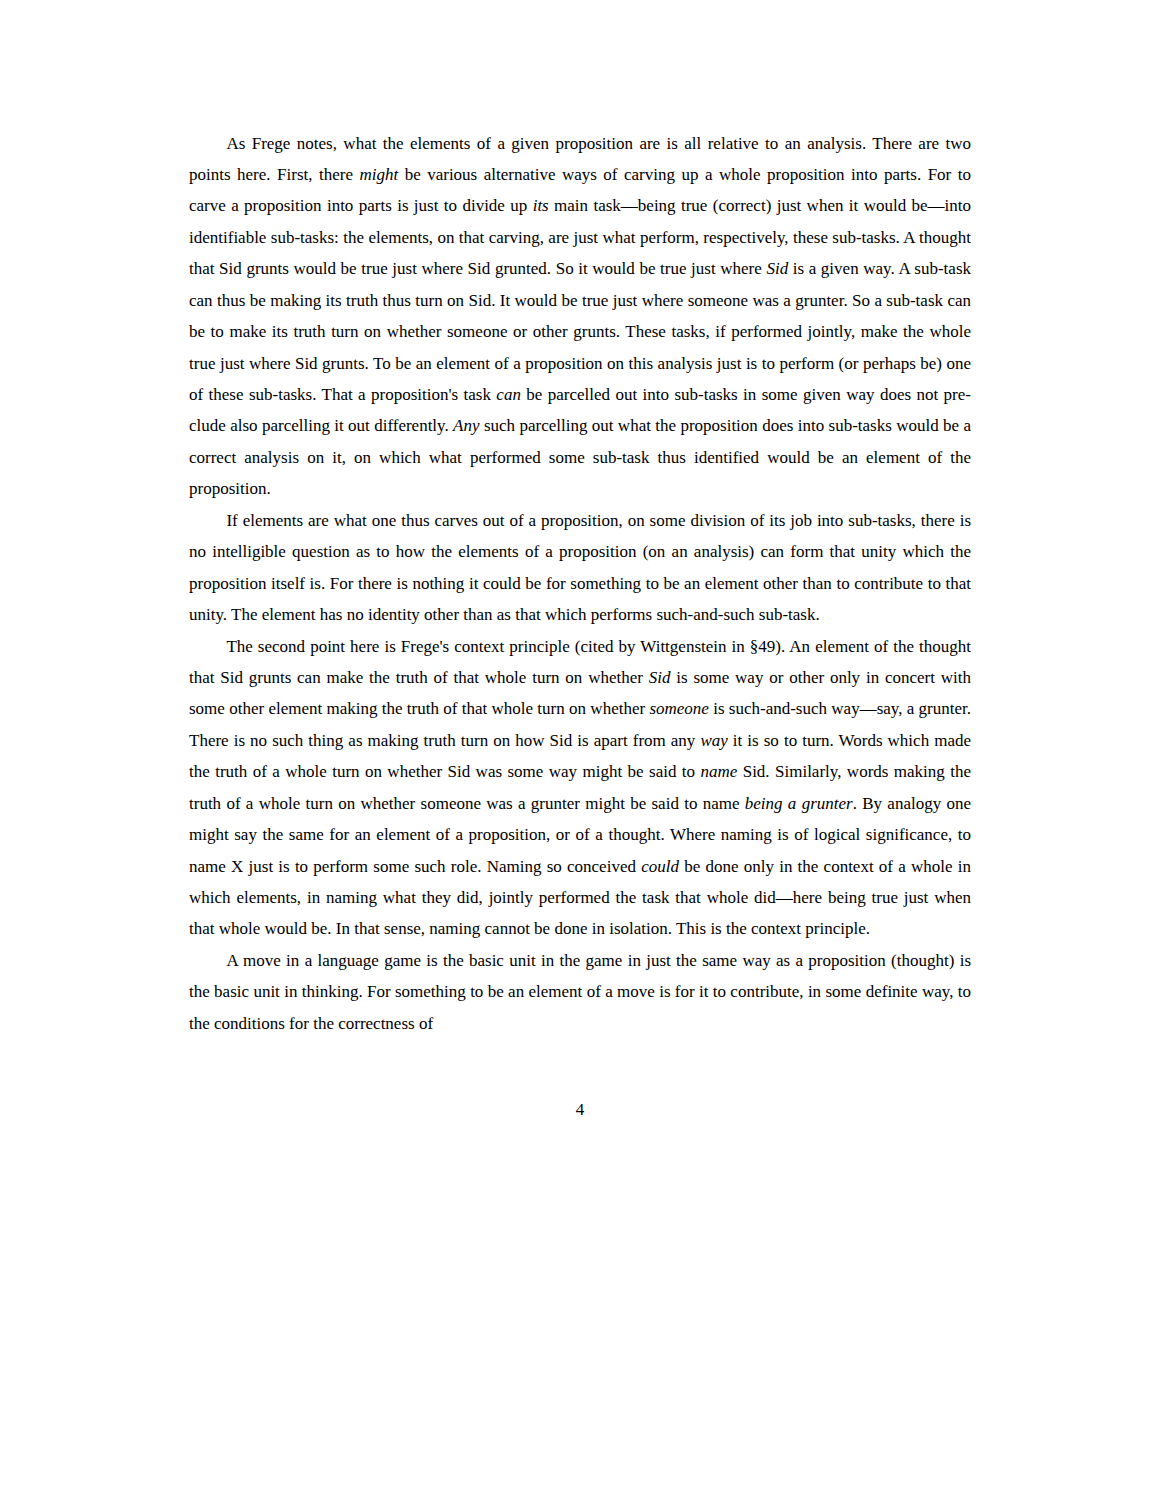As Frege notes, what the elements of a given proposition are is all relative to an analysis. There are two points here. First, there might be various alternative ways of carving up a whole proposition into parts. For to carve a proposition into parts is just to divide up its main task—being true (correct) just when it would be—into identifiable sub-tasks: the elements, on that carving, are just what perform, respectively, these sub-tasks. A thought that Sid grunts would be true just where Sid grunted. So it would be true just where Sid is a given way. A sub-task can thus be making its truth thus turn on Sid. It would be true just where someone was a grunter. So a sub-task can be to make its truth turn on whether someone or other grunts. These tasks, if performed jointly, make the whole true just where Sid grunts. To be an element of a proposition on this analysis just is to perform (or perhaps be) one of these sub-tasks. That a proposition's task can be parcelled out into sub-tasks in some given way does not preclude also parcelling it out differently. Any such parcelling out what the proposition does into sub-tasks would be a correct analysis on it, on which what performed some sub-task thus identified would be an element of the proposition.
If elements are what one thus carves out of a proposition, on some division of its job into sub-tasks, there is no intelligible question as to how the elements of a proposition (on an analysis) can form that unity which the proposition itself is. For there is nothing it could be for something to be an element other than to contribute to that unity. The element has no identity other than as that which performs such-and-such sub-task.
The second point here is Frege's context principle (cited by Wittgenstein in §49). An element of the thought that Sid grunts can make the truth of that whole turn on whether Sid is some way or other only in concert with some other element making the truth of that whole turn on whether someone is such-and-such way—say, a grunter. There is no such thing as making truth turn on how Sid is apart from any way it is so to turn. Words which made the truth of a whole turn on whether Sid was some way might be said to name Sid. Similarly, words making the truth of a whole turn on whether someone was a grunter might be said to name being a grunter. By analogy one might say the same for an element of a proposition, or of a thought. Where naming is of logical significance, to name X just is to perform some such role. Naming so conceived could be done only in the context of a whole in which elements, in naming what they did, jointly performed the task that whole did—here being true just when that whole would be. In that sense, naming cannot be done in isolation. This is the context principle.
A move in a language game is the basic unit in the game in just the same way as a proposition (thought) is the basic unit in thinking. For something to be an element of a move is for it to contribute, in some definite way, to the conditions for the correctness of
4